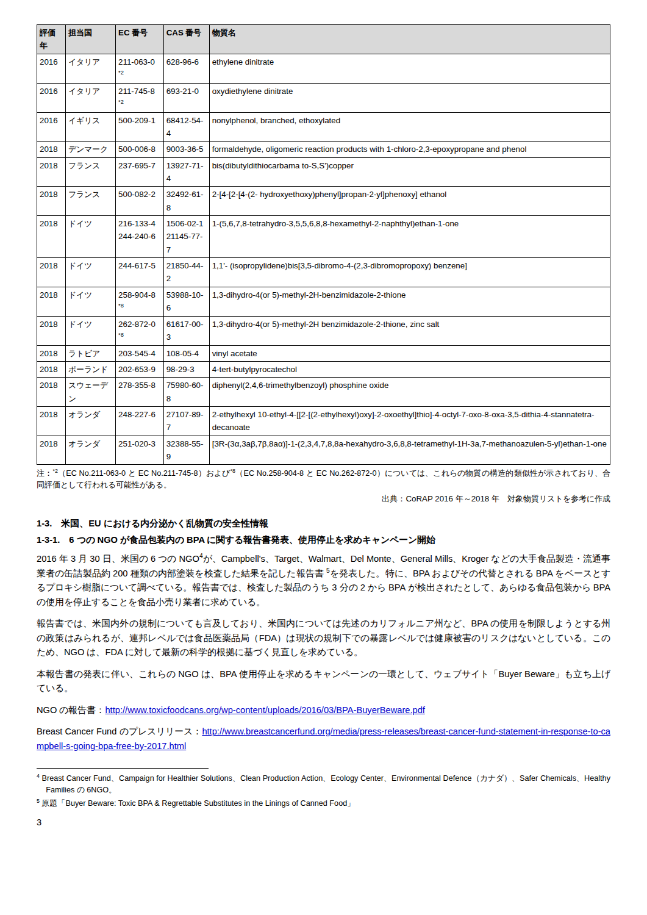| 評価年 | 担当国 | EC 番号 | CAS 番号 | 物質名 |
| --- | --- | --- | --- | --- |
| 2016 | イタリア | 211-063-0 *2 | 628-96-6 | ethylene dinitrate |
| 2016 | イタリア | 211-745-8 *2 | 693-21-0 | oxydiethylene dinitrate |
| 2016 | イギリス | 500-209-1 | 68412-54-4 | nonylphenol, branched, ethoxylated |
| 2018 | デンマーク | 500-006-8 | 9003-36-5 | formaldehyde, oligomeric reaction products with 1-chloro-2,3-epoxypropane and phenol |
| 2018 | フランス | 237-695-7 | 13927-71-4 | bis(dibutyldithiocarbama to-S,S')copper |
| 2018 | フランス | 500-082-2 | 32492-61-8 | 2-[4-[2-[4-(2- hydroxyethoxy)phenyl]propan-2-yl]phenoxy] ethanol |
| 2018 | ドイツ | 216-133-4 244-240-6 | 1506-02-1 21145-77-7 | 1-(5,6,7,8-tetrahydro-3,5,5,6,8,8-hexamethyl-2-naphthyl)ethan-1-one |
| 2018 | ドイツ | 244-617-5 | 21850-44-2 | 1,1'- (isopropylidene)bis[3,5-dibromo-4-(2,3-dibromopropoxy) benzene] |
| 2018 | ドイツ | 258-904-8 *8 | 53988-10-6 | 1,3-dihydro-4(or 5)-methyl-2H-benzimidazole-2-thione |
| 2018 | ドイツ | 262-872-0 *8 | 61617-00-3 | 1,3-dihydro-4(or 5)-methyl-2H benzimidazole-2-thione, zinc salt |
| 2018 | ラトビア | 203-545-4 | 108-05-4 | vinyl acetate |
| 2018 | ポーランド | 202-653-9 | 98-29-3 | 4-tert-butylpyrocatechol |
| 2018 | スウェーデン | 278-355-8 | 75980-60-8 | diphenyl(2,4,6-trimethylbenzoyl) phosphine oxide |
| 2018 | オランダ | 248-227-6 | 27107-89-7 | 2-ethylhexyl 10-ethyl-4-[[2-[(2-ethylhexyl)oxy]-2-oxoethyl]thio]-4-octyl-7-oxo-8-oxa-3,5-dithia-4-stannatetra-decanoate |
| 2018 | オランダ | 251-020-3 | 32388-55-9 | [3R-(3α,3aβ,7β,8aα)]-1-(2,3,4,7,8,8a-hexahydro-3,6,8,8-tetramethyl-1H-3a,7-methanoazulen-5-yl)ethan-1-one |
注：*2（EC No.211-063-0 と EC No.211-745-8）および*8（EC No.258-904-8 と EC No.262-872-0）については、これらの物質の構造的類似性が示されており、合同評価として行われる可能性がある。
出典：CoRAP 2016 年～2018 年　対象物質リストを参考に作成
1-3.　米国、EU における内分泌かく乱物質の安全性情報
1-3-1.　6 つの NGO が食品包装内の BPA に関する報告書発表、使用停止を求めキャンペーン開始
2016 年 3 月 30 日、米国の 6 つの NGO4が、Campbell's、Target、Walmart、Del Monte、General Mills、Kroger などの大手食品製造・流通事業者の缶詰製品約 200 種類の内部塗装を検査した結果を記した報告書 5を発表した。特に、BPA およびその代替とされる BPA をベースとするプロキシ樹脂について調べている。報告書では、検査した製品のうち 3 分の 2 から BPA が検出されたとして、あらゆる食品包装から BPA の使用を停止することを食品小売り業者に求めている。
報告書では、米国内外の規制についても言及しており、米国内については先述のカリフォルニア州など、BPA の使用を制限しようとする州の政策はみられるが、連邦レベルでは食品医薬品局（FDA）は現状の規制下での暴露レベルでは健康被害のリスクはないとしている。このため、NGO は、FDA に対して最新の科学的根拠に基づく見直しを求めている。
本報告書の発表に伴い、これらの NGO は、BPA 使用停止を求めるキャンペーンの一環として、ウェブサイト「Buyer Beware」も立ち上げている。
NGO の報告書：http://www.toxicfoodcans.org/wp-content/uploads/2016/03/BPA-BuyerBeware.pdf
Breast Cancer Fund のプレスリリース：http://www.breastcancerfund.org/media/press-releases/breast-cancer-fund-statement-in-response-to-campbell-s-going-bpa-free-by-2017.html
4 Breast Cancer Fund、Campaign for Healthier Solutions、Clean Production Action、Ecology Center、Environmental Defence（カナダ）、Safer Chemicals、Healthy Families の 6NGO。
5 原題「Buyer Beware: Toxic BPA & Regrettable Substitutes in the Linings of Canned Food」
3